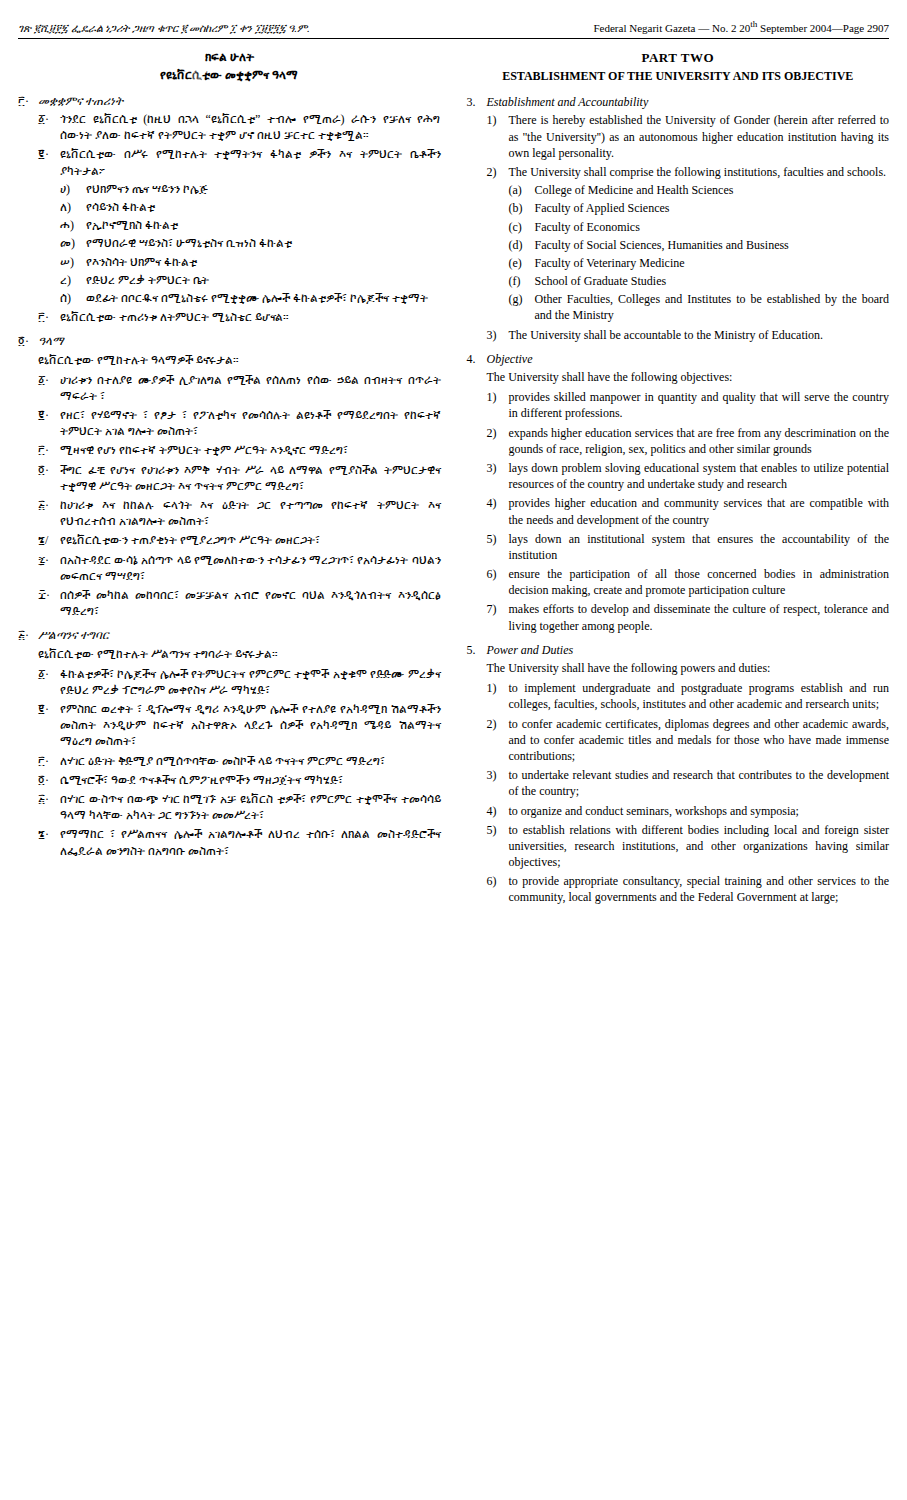ገጽ ፪ሺ፱፻፯ ፌዴራል ነጋሪት ጋዜጣ ቁጥር ፪ መስከረም ፲ ቀን ፲፱፻፺፯ ዓ.ም.
Federal Negarit Gazeta — No. 2 20th September 2004—Page 2907
ክፍል ሁለት
የዩኒቨርሲቲው መቋቋምና ዓላማ
፫·
መቋቋምና ተጠሪነት
፩· ጎንደር ዩኒቨርሲቲ (ከዚህ በኋላ “ዩኒቨርሲቲ” ተብሎ የሚጠራ) ራሱን የቻለና የሕግ ሰውነት ያለው ከፍተኛ የትምህርት ተቋም ሆኖ በዚህ ቻርተር ተቋቁሟል።
፪· ዩኒቨርሲቲው በሥሩ የሚከተሉት ተቋማትንና ፋካልቲ ዎችን እና ትምህርት ቤቶችን ያካትታል፦
ሀ) የህክምናን ጤና ሣይንን ኮሌጅ
ለ) የሳይንስ ፋኩልቲ
ሐ) የኢኮኖሚክስ ፋኩልቲ
መ) የማህበራዊ ሣይንስ፣ ሁማኒቲስና ቢዝነስ ፋኩልቲ
ሠ) የእንስሳት ህክምና ፋኩልቲ
ረ) የድህረ ምረቃ ትምህርት ቤት
ሰ) ወደፊት በቦርዱና በሚኒስቴሩ የሚቋቋሙ ሌሎች ፋኩልቲዎች፣ ኮሌጆችና ተቋማት
፫· ዩኒቨርሲቲው ተጠሪነቱ ለትምህርት ሚኒስቴር ይሆናል።
፬·
ዓላማ
ዩኒቨርሲቲው የሚከተሉት ዓላማዎች ይኖሩታል።
፩· ሀገሪቱን በተለያዩ ሙያዎች ሊያገለግል የሚችል የሰለጠነ የሰው ኃይል በብዛትና በጥራት ማፍራት ፣
፪· የዘር፣ የሃይማኖት ፣ የፆታ ፣ የፖለቲካና የመሳሰሉት ልዩነቶች የማይደረግበት የከፍተኛ ትምህርት አገል ግሎት መስጠት፣
፫· ሚዛናዊ የሆነ የከፍተኛ ትምህርት ተቋም ሥርዓት እንዲኖር ማድረግ፣
፬· ችግር ፈቺ የሆነና የሀገሪቱን እምቅ ሃብት ሥራ ላይ ለማዋል የሚያስችል ትምህርታዊና ተቋማዊ ሥርዓት መዘርጋት እና ጥናትና ምርምር ማድረግ፣
፭· ከሀገሪቱ እና ከከልሉ ፍላጎት እና ዕድገት ጋር የተጣጣመ የከፍተኛ ትምህርት እና የህብረተሰብ አገልግሎት መስጠት፣
፮/ የዩኒቨርሲቲውን ተጠያቂነት የሚያረጋግጥ ሥርዓት መዘርጋት፣
፯· በአስተዳደር ውሳኔ አሰጣጥ ላይ የሚመለከተውን ተሳታፊን ማረጋገጥ፣ የአሳታፊነት ባህልን መፍጠርና ማሣደግ፣
፰· በሰዎች መካከል መከባበር፣ መቻቻልና አብሮ የመኖር ባህል እንዲጎለብትና እንዲሰርፅ ማድረግ፣
፭·
ሥልጣንና ተግባር
ዩኒቨርሲቲው የሚከተሉት ሥልጣንና ተግባራት ይኖሩታል።
፩· ፋኩልቲዎች፣ ኮሌጆችና ሌሎች የትምህርትና የምርምር ተቋሞች አቋቁሞ የድድሙ ምረቃና የድህረ ምረቃ ፕሮግራም መቀየስና ሥራ ማካሄድ፣
፪· የምስክር ወረቀት ፣ ዲፕሎማና ዲግሪ እንዲሁም ሌሎች የተለያዩ የአካዳሚክ ሽልማቶችን መስጠት እንዲሁም ከፍተኛ አስተዋጽኦ ላደረጉ ሰዎች የአካዳሚክ ሜዳይ ሽልማትና ማዕረግ መስጠት፣
፫· ለሃገር ዕድገት ቅድሚያ በሚሰጥባቸው መስኮች ላይ ጥናትና ምርምር ማድረግ፣
፬· ሴሚናሮች፣ ዓውደ ጥናቶችና ሲምፖዚየሞችን ማዘጋጀትና ማካሄድ፣
፭· በሃገር ውስጥና በውጭ ሃገር ከሚገኙ አቻ ዩኒቨርስ ቲዎች፣ የምርምር ተቋሞችና ተመሳሳይ ዓላማ ካላቸው አካላት ጋር ግንኙነት መመሥረት፣
፮· የማማከር ፣ የሥልጠናና ሌሎች አገልግሎቶች ለህብረ ተሰቡ፣ ለክልል መስተዳድሮችና ለፌዴራል መንግስት በአግባቡ መስጠት፣
PART TWO
ESTABLISHMENT OF THE UNIVERSITY AND ITS OBJECTIVE
3.
Establishment and Accountability
1) There is hereby established the University of Gonder (herein after referred to as ''the University'') as an autonomous higher education institution having its own legal personality.
2) The University shall comprise the following institutions, faculties and schools.
(a) College of Medicine and Health Sciences
(b) Faculty of Applied Sciences
(c) Faculty of Economics
(d) Faculty of Social Sciences, Humanities and Business
(e) Faculty of Veterinary Medicine
(f) School of Graduate Studies
(g) Other Faculties, Colleges and Institutes to be established by the board and the Ministry
3) The University shall be accountable to the Ministry of Education.
4.
Objective
The University shall have the following objectives:
1) provides skilled manpower in quantity and quality that will serve the country in different professions.
2) expands higher education services that are free from any descrimination on the gounds of race, religion, sex, politics and other similar grounds
3) lays down problem sloving educational system that enables to utilize potential resources of the country and undertake study and research
4) provides higher education and community services that are compatible with the needs and development of the country
5) lays down an institutional system that ensures the accountability of the institution
6) ensure the participation of all those concerned bodies in administration decision making, create and promote participation culture
7) makes efforts to develop and disseminate the culture of respect, tolerance and living together among people.
5.
Power and Duties
The University shall have the following powers and duties:
1) to implement undergraduate and postgraduate programs establish and run colleges, faculties, schools, institutes and other academic and rersearch units;
2) to confer academic certificates, diplomas degrees and other academic awards, and to confer academic titles and medals for those who have made immense contributions;
3) to undertake relevant studies and research that contributes to the development of the country;
4) to organize and conduct seminars, workshops and symposia;
5) to establish relations with different bodies including local and foreign sister universities, research institutions, and other organizations having similar objectives;
6) to provide appropriate consultancy, special training and other services to the community, local governments and the Federal Government at large;